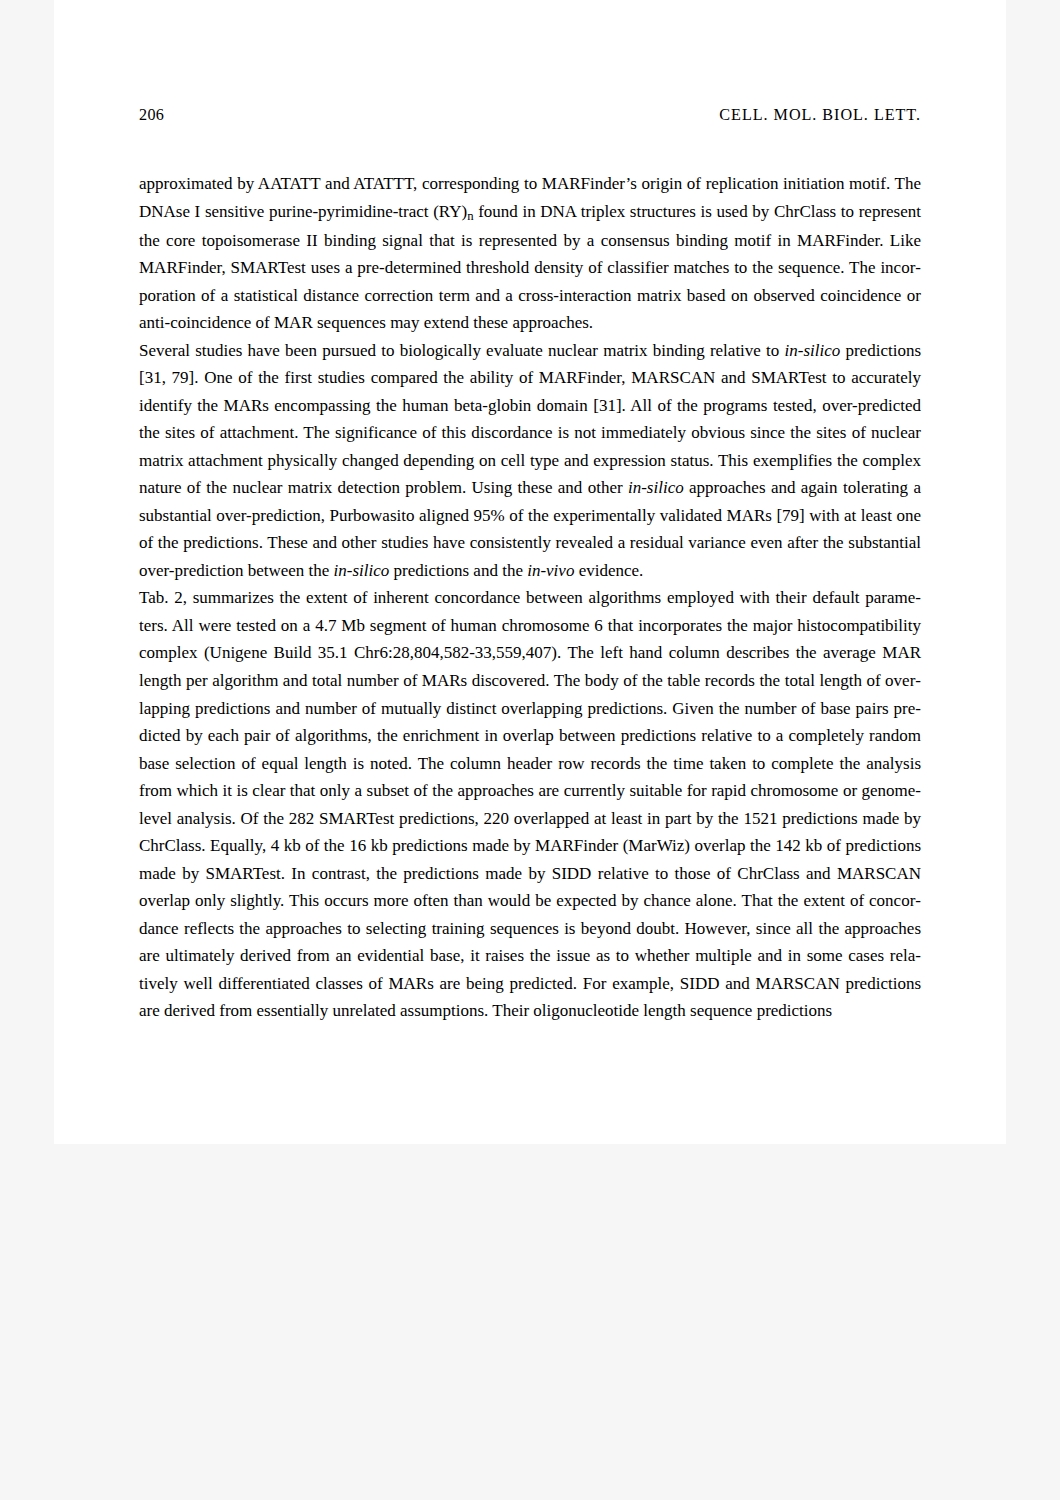206 Cell. Mol. Biol. Lett.
approximated by AATATT and ATATTT, corresponding to MARFinder’s origin of replication initiation motif. The DNAse I sensitive purine-pyrimidine-tract (RY)n found in DNA triplex structures is used by ChrClass to represent the core topoisomerase II binding signal that is represented by a consensus binding motif in MARFinder. Like MARFinder, SMARTest uses a pre-determined threshold density of classifier matches to the sequence. The incorporation of a statistical distance correction term and a cross-interaction matrix based on observed coincidence or anti-coincidence of MAR sequences may extend these approaches.
Several studies have been pursued to biologically evaluate nuclear matrix binding relative to in-silico predictions [31, 79]. One of the first studies compared the ability of MARFinder, MARSCAN and SMARTest to accurately identify the MARs encompassing the human beta-globin domain [31]. All of the programs tested, over-predicted the sites of attachment. The significance of this discordance is not immediately obvious since the sites of nuclear matrix attachment physically changed depending on cell type and expression status. This exemplifies the complex nature of the nuclear matrix detection problem. Using these and other in-silico approaches and again tolerating a substantial over-prediction, Purbowasito aligned 95% of the experimentally validated MARs [79] with at least one of the predictions. These and other studies have consistently revealed a residual variance even after the substantial over-prediction between the in-silico predictions and the in-vivo evidence.
Tab. 2, summarizes the extent of inherent concordance between algorithms employed with their default parameters. All were tested on a 4.7 Mb segment of human chromosome 6 that incorporates the major histocompatibility complex (Unigene Build 35.1 Chr6:28,804,582-33,559,407). The left hand column describes the average MAR length per algorithm and total number of MARs discovered. The body of the table records the total length of overlapping predictions and number of mutually distinct overlapping predictions. Given the number of base pairs predicted by each pair of algorithms, the enrichment in overlap between predictions relative to a completely random base selection of equal length is noted. The column header row records the time taken to complete the analysis from which it is clear that only a subset of the approaches are currently suitable for rapid chromosome or genome-level analysis. Of the 282 SMARTest predictions, 220 overlapped at least in part by the 1521 predictions made by ChrClass. Equally, 4 kb of the 16 kb predictions made by MARFinder (MarWiz) overlap the 142 kb of predictions made by SMARTest. In contrast, the predictions made by SIDD relative to those of ChrClass and MARSCAN overlap only slightly. This occurs more often than would be expected by chance alone. That the extent of concordance reflects the approaches to selecting training sequences is beyond doubt. However, since all the approaches are ultimately derived from an evidential base, it raises the issue as to whether multiple and in some cases relatively well differentiated classes of MARs are being predicted. For example, SIDD and MARSCAN predictions are derived from essentially unrelated assumptions. Their oligonucleotide length sequence predictions